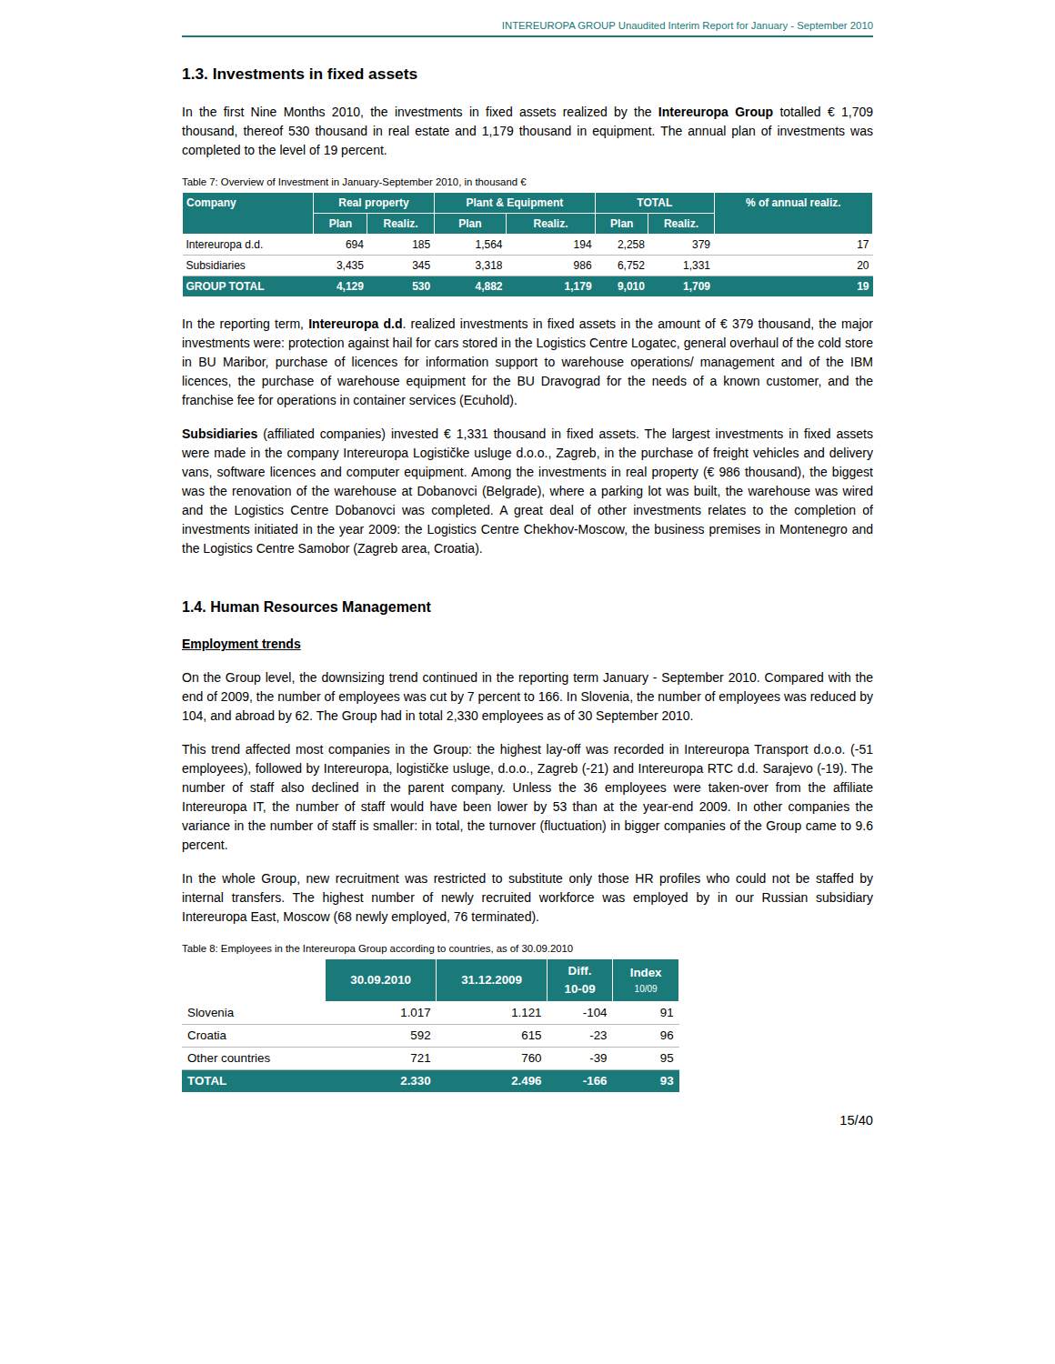INTEREUROPA GROUP Unaudited Interim Report for January - September 2010
1.3. Investments in fixed assets
In the first Nine Months 2010, the investments in fixed assets realized by the Intereuropa Group totalled € 1,709 thousand, thereof 530 thousand in real estate and 1,179 thousand in equipment. The annual plan of investments was completed to the level of 19 percent.
Table 7: Overview of Investment in January-September 2010, in thousand €
| Company | Real property | Plant & Equipment | TOTAL | % of annual realiz. |
| --- | --- | --- | --- | --- |
| Plan | Realiz. | Plan | Realiz. | Plan | Realiz. |
| Intereuropa d.d. | 694 | 185 | 1,564 | 194 | 2,258 | 379 | 17 |
| Subsidiaries | 3,435 | 345 | 3,318 | 986 | 6,752 | 1,331 | 20 |
| GROUP TOTAL | 4,129 | 530 | 4,882 | 1,179 | 9,010 | 1,709 | 19 |
In the reporting term, Intereuropa d.d. realized investments in fixed assets in the amount of € 379 thousand, the major investments were: protection against hail for cars stored in the Logistics Centre Logatec, general overhaul of the cold store in BU Maribor, purchase of licences for information support to warehouse operations/ management and of the IBM licences, the purchase of warehouse equipment for the BU Dravograd for the needs of a known customer, and the franchise fee for operations in container services (Ecuhold).
Subsidiaries (affiliated companies) invested € 1,331 thousand in fixed assets. The largest investments in fixed assets were made in the company Intereuropa Logističke usluge d.o.o., Zagreb, in the purchase of freight vehicles and delivery vans, software licences and computer equipment. Among the investments in real property (€ 986 thousand), the biggest was the renovation of the warehouse at Dobanovci (Belgrade), where a parking lot was built, the warehouse was wired and the Logistics Centre Dobanovci was completed. A great deal of other investments relates to the completion of investments initiated in the year 2009: the Logistics Centre Chekhov-Moscow, the business premises in Montenegro and the Logistics Centre Samobor (Zagreb area, Croatia).
1.4. Human Resources Management
Employment trends
On the Group level, the downsizing trend continued in the reporting term January - September 2010. Compared with the end of 2009, the number of employees was cut by 7 percent to 166. In Slovenia, the number of employees was reduced by 104, and abroad by 62. The Group had in total 2,330 employees as of 30 September 2010.
This trend affected most companies in the Group: the highest lay-off was recorded in Intereuropa Transport d.o.o. (-51 employees), followed by Intereuropa, logističke usluge, d.o.o., Zagreb (-21) and Intereuropa RTC d.d. Sarajevo (-19). The number of staff also declined in the parent company. Unless the 36 employees were taken-over from the affiliate Intereuropa IT, the number of staff would have been lower by 53 than at the year-end 2009. In other companies the variance in the number of staff is smaller: in total, the turnover (fluctuation) in bigger companies of the Group came to 9.6 percent.
In the whole Group, new recruitment was restricted to substitute only those HR profiles who could not be staffed by internal transfers. The highest number of newly recruited workforce was employed by in our Russian subsidiary Intereuropa East, Moscow (68 newly employed, 76 terminated).
Table 8: Employees in the Intereuropa Group according to countries, as of 30.09.2010
| | 30.09.2010 | 31.12.2009 | Diff. 10-09 | Index 10/09 |
| --- | --- | --- | --- | --- |
| Slovenia | 1.017 | 1.121 | -104 | 91 |
| Croatia | 592 | 615 | -23 | 96 |
| Other countries | 721 | 760 | -39 | 95 |
| TOTAL | 2.330 | 2.496 | -166 | 93 |
15/40